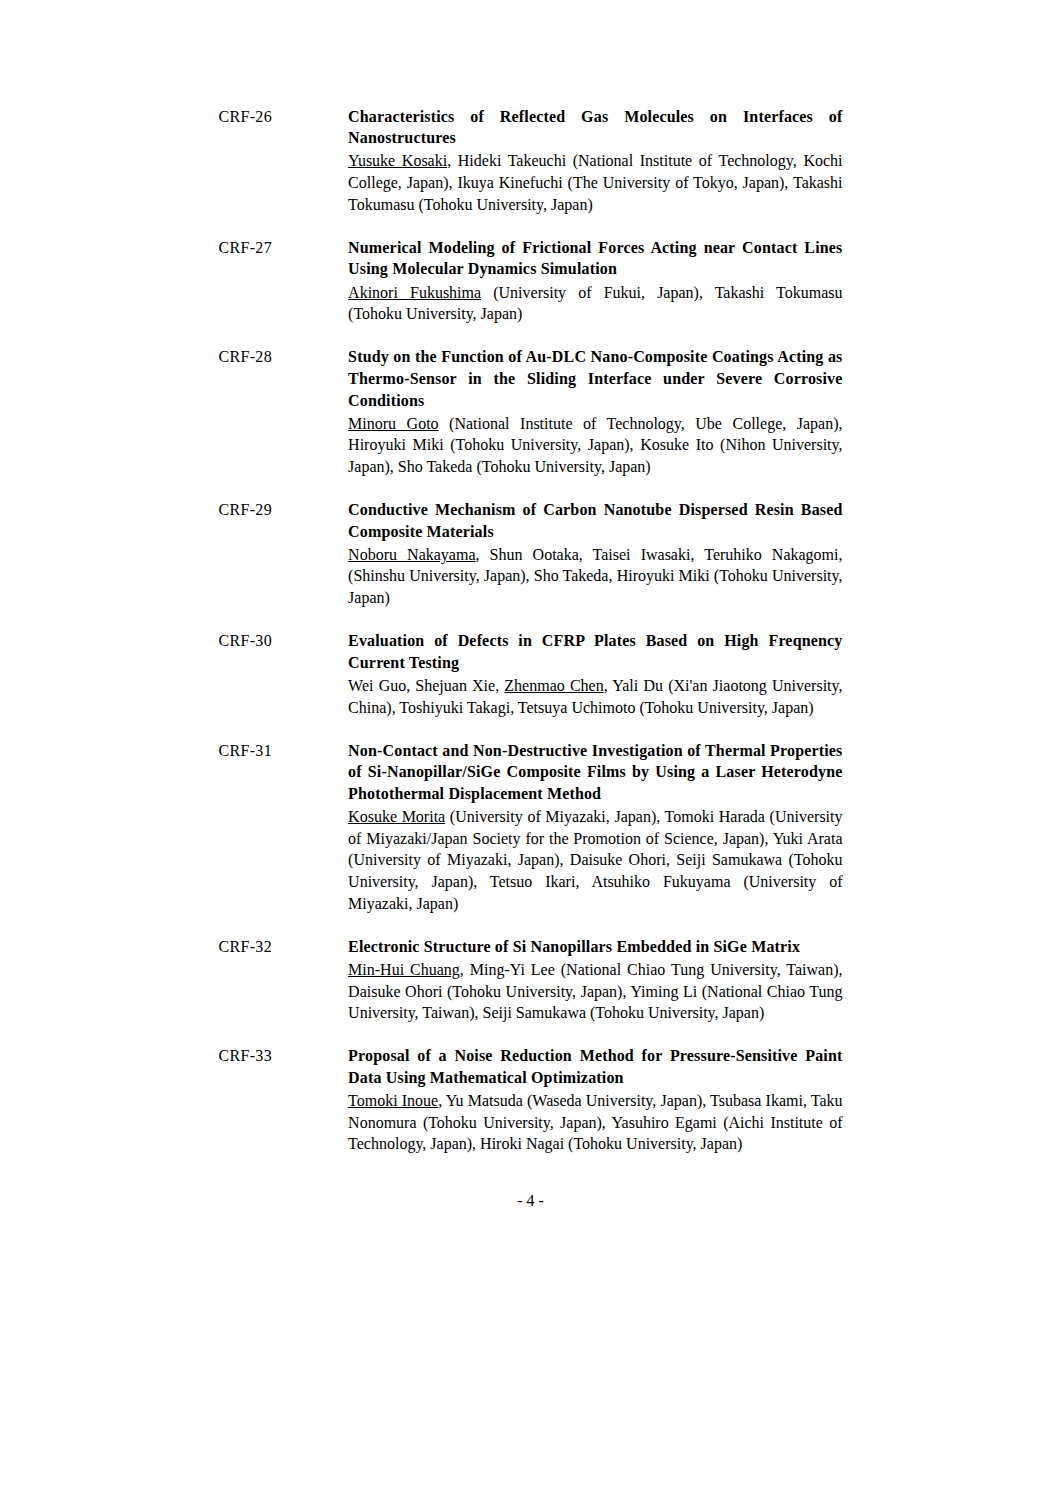CRF-26
Characteristics of Reflected Gas Molecules on Interfaces of Nanostructures
Yusuke Kosaki, Hideki Takeuchi (National Institute of Technology, Kochi College, Japan), Ikuya Kinefuchi (The University of Tokyo, Japan), Takashi Tokumasu (Tohoku University, Japan)
CRF-27
Numerical Modeling of Frictional Forces Acting near Contact Lines Using Molecular Dynamics Simulation
Akinori Fukushima (University of Fukui, Japan), Takashi Tokumasu (Tohoku University, Japan)
CRF-28
Study on the Function of Au-DLC Nano-Composite Coatings Acting as Thermo-Sensor in the Sliding Interface under Severe Corrosive Conditions
Minoru Goto (National Institute of Technology, Ube College, Japan), Hiroyuki Miki (Tohoku University, Japan), Kosuke Ito (Nihon University, Japan), Sho Takeda (Tohoku University, Japan)
CRF-29
Conductive Mechanism of Carbon Nanotube Dispersed Resin Based Composite Materials
Noboru Nakayama, Shun Ootaka, Taisei Iwasaki, Teruhiko Nakagomi, (Shinshu University, Japan), Sho Takeda, Hiroyuki Miki (Tohoku University, Japan)
CRF-30
Evaluation of Defects in CFRP Plates Based on High Freqnency Current Testing
Wei Guo, Shejuan Xie, Zhenmao Chen, Yali Du (Xi'an Jiaotong University, China), Toshiyuki Takagi, Tetsuya Uchimoto (Tohoku University, Japan)
CRF-31
Non-Contact and Non-Destructive Investigation of Thermal Properties of Si-Nanopillar/SiGe Composite Films by Using a Laser Heterodyne Photothermal Displacement Method
Kosuke Morita (University of Miyazaki, Japan), Tomoki Harada (University of Miyazaki/Japan Society for the Promotion of Science, Japan), Yuki Arata (University of Miyazaki, Japan), Daisuke Ohori, Seiji Samukawa (Tohoku University, Japan), Tetsuo Ikari, Atsuhiko Fukuyama (University of Miyazaki, Japan)
CRF-32
Electronic Structure of Si Nanopillars Embedded in SiGe Matrix
Min-Hui Chuang, Ming-Yi Lee (National Chiao Tung University, Taiwan), Daisuke Ohori (Tohoku University, Japan), Yiming Li (National Chiao Tung University, Taiwan), Seiji Samukawa (Tohoku University, Japan)
CRF-33
Proposal of a Noise Reduction Method for Pressure-Sensitive Paint Data Using Mathematical Optimization
Tomoki Inoue, Yu Matsuda (Waseda University, Japan), Tsubasa Ikami, Taku Nonomura (Tohoku University, Japan), Yasuhiro Egami (Aichi Institute of Technology, Japan), Hiroki Nagai (Tohoku University, Japan)
- 4 -